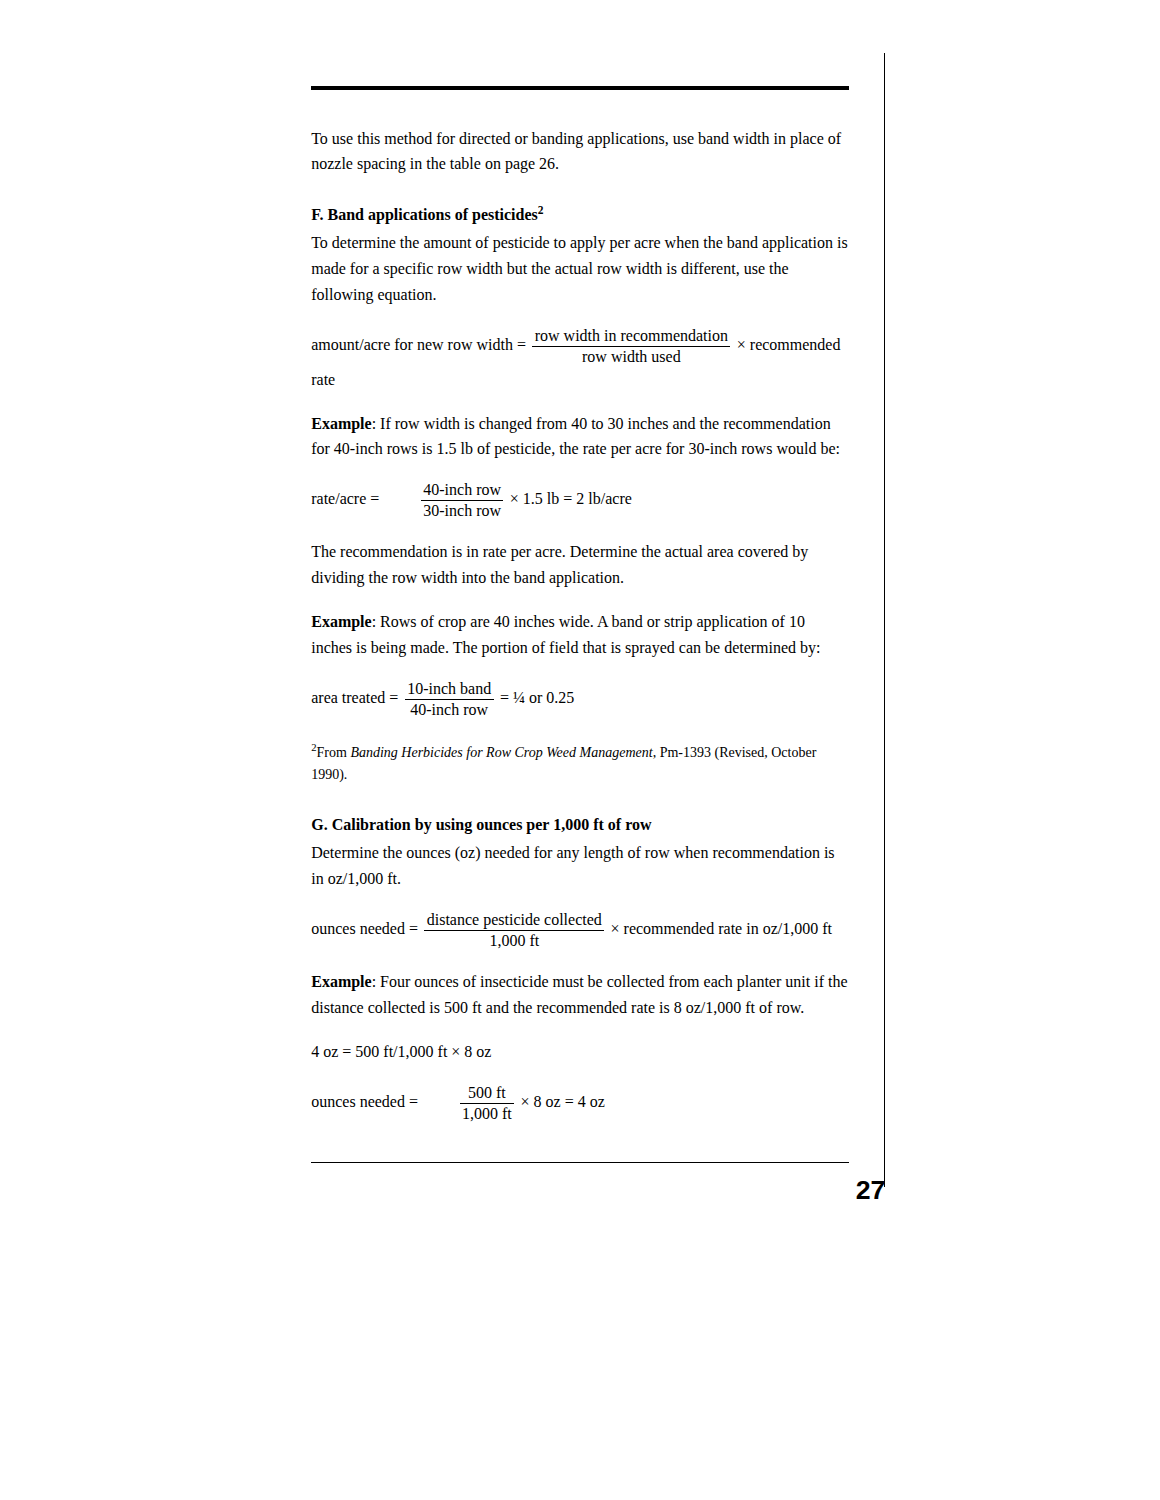To use this method for directed or banding applications, use band width in place of nozzle spacing in the table on page 26.
F. Band applications of pesticides2
To determine the amount of pesticide to apply per acre when the band application is made for a specific row width but the actual row width is different, use the following equation.
amount/acre for new row width = row width in recommendation row width used × recommended rate
Example: If row width is changed from 40 to 30 inches and the recommendation for 40-inch rows is 1.5 lb of pesticide, the rate per acre for 30-inch rows would be:
rate/acre = 40-inch row 30-inch row × 1.5 lb = 2 lb/acre
The recommendation is in rate per acre. Determine the actual area covered by dividing the row width into the band application.
Example: Rows of crop are 40 inches wide. A band or strip application of 10 inches is being made. The portion of field that is sprayed can be determined by:
area treated = 10-inch band 40-inch row = ¼ or 0.25
2From Banding Herbicides for Row Crop Weed Management, Pm-1393 (Revised, October 1990).
G. Calibration by using ounces per 1,000 ft of row
Determine the ounces (oz) needed for any length of row when recommendation is in oz/1,000 ft.
ounces needed = distance pesticide collected 1,000 ft × recommended rate in oz/1,000 ft
Example: Four ounces of insecticide must be collected from each planter unit if the distance collected is 500 ft and the recommended rate is 8 oz/1,000 ft of row.
4 oz = 500 ft/1,000 ft × 8 oz
ounces needed = 500 ft 1,000 ft × 8 oz = 4 oz
27